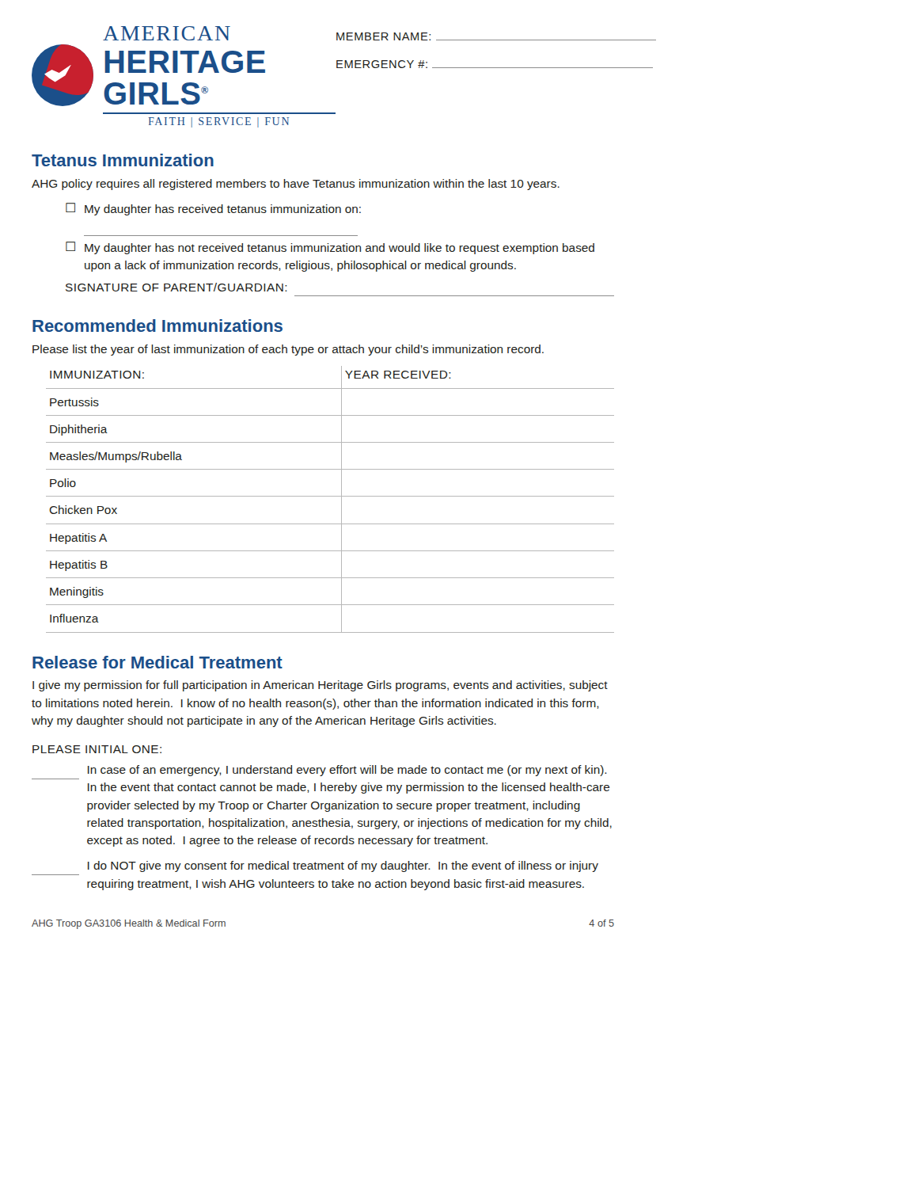AMERICAN HERITAGE GIRLS® FAITH | SERVICE | FUN
MEMBER NAME:
EMERGENCY #:
Tetanus Immunization
AHG policy requires all registered members to have Tetanus immunization within the last 10 years.
☐ My daughter has received tetanus immunization on:
☐ My daughter has not received tetanus immunization and would like to request exemption based upon a lack of immunization records, religious, philosophical or medical grounds.
SIGNATURE OF PARENT/GUARDIAN:
Recommended Immunizations
Please list the year of last immunization of each type or attach your child’s immunization record.
| IMMUNIZATION: | YEAR RECEIVED: |
| --- | --- |
| Pertussis | |
| Diphitheria | |
| Measles/Mumps/Rubella | |
| Polio | |
| Chicken Pox | |
| Hepatitis A | |
| Hepatitis B | |
| Meningitis | |
| Influenza | |
Release for Medical Treatment
I give my permission for full participation in American Heritage Girls programs, events and activities, subject to limitations noted herein. I know of no health reason(s), other than the information indicated in this form, why my daughter should not participate in any of the American Heritage Girls activities.
PLEASE INITIAL ONE:
In case of an emergency, I understand every effort will be made to contact me (or my next of kin). In the event that contact cannot be made, I hereby give my permission to the licensed health-care provider selected by my Troop or Charter Organization to secure proper treatment, including related transportation, hospitalization, anesthesia, surgery, or injections of medication for my child, except as noted. I agree to the release of records necessary for treatment.
I do NOT give my consent for medical treatment of my daughter. In the event of illness or injury requiring treatment, I wish AHG volunteers to take no action beyond basic first-aid measures.
AHG Troop GA3106 Health & Medical Form 4 of 5